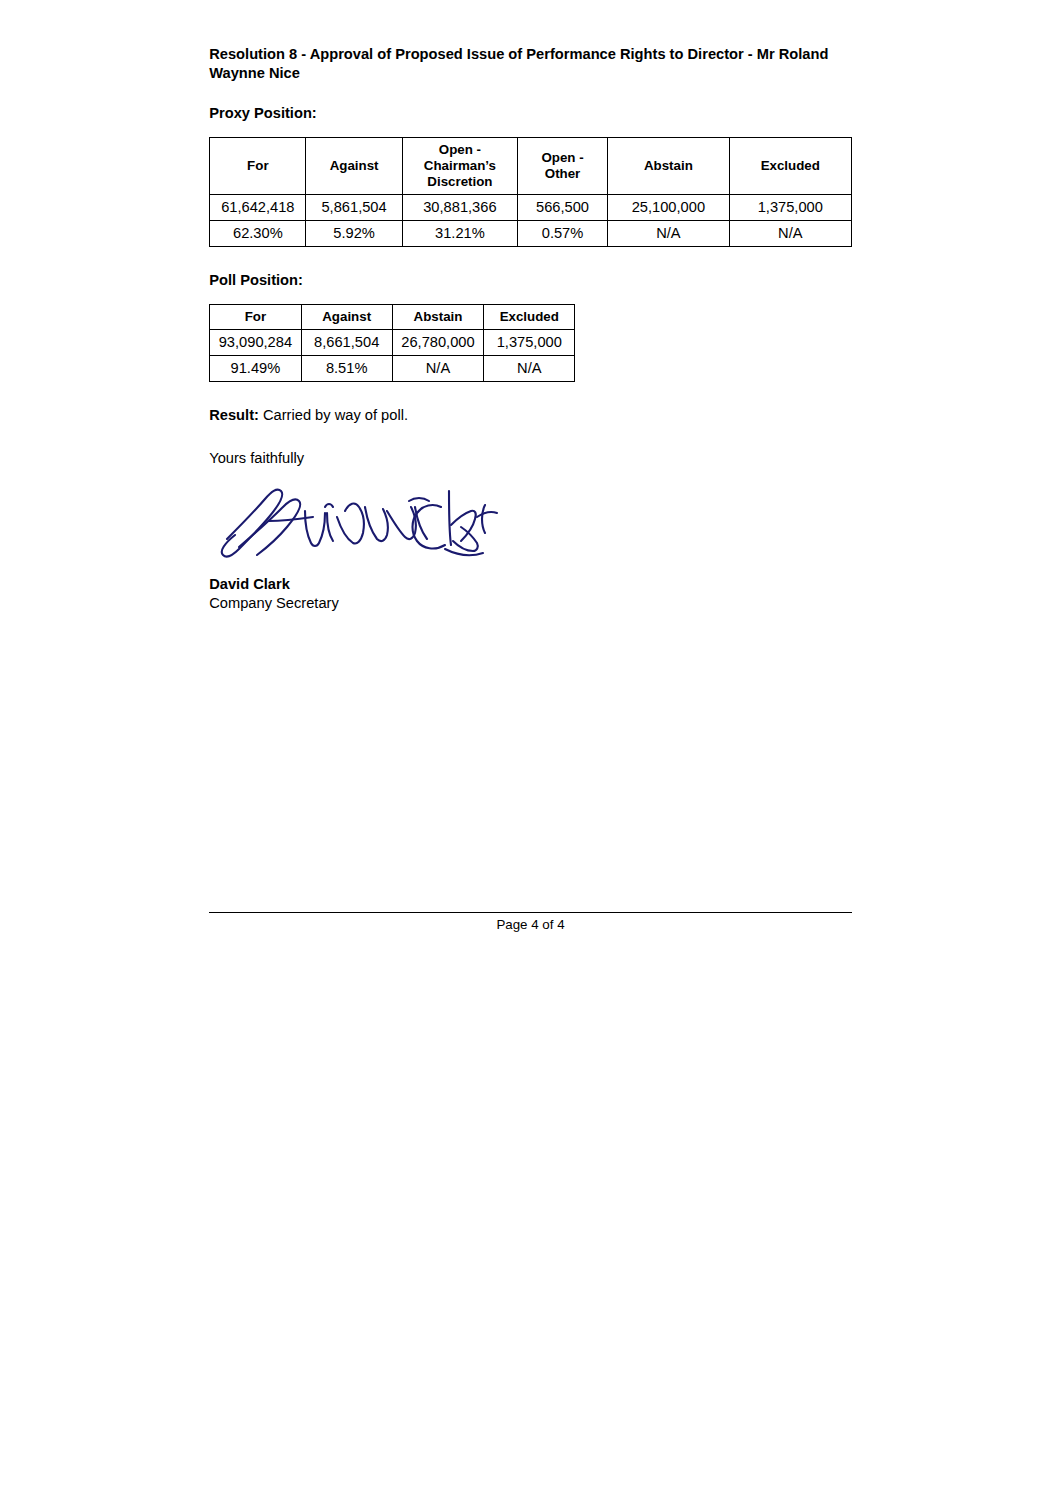Resolution 8 - Approval of Proposed Issue of Performance Rights to Director - Mr Roland Waynne Nice
Proxy Position:
| For | Against | Open - Chairman’s Discretion | Open - Other | Abstain | Excluded |
| --- | --- | --- | --- | --- | --- |
| 61,642,418 | 5,861,504 | 30,881,366 | 566,500 | 25,100,000 | 1,375,000 |
| 62.30% | 5.92% | 31.21% | 0.57% | N/A | N/A |
Poll Position:
| For | Against | Abstain | Excluded |
| --- | --- | --- | --- |
| 93,090,284 | 8,661,504 | 26,780,000 | 1,375,000 |
| 91.49% | 8.51% | N/A | N/A |
Result: Carried by way of poll.
Yours faithfully
David Clark
Company Secretary
Page 4 of 4